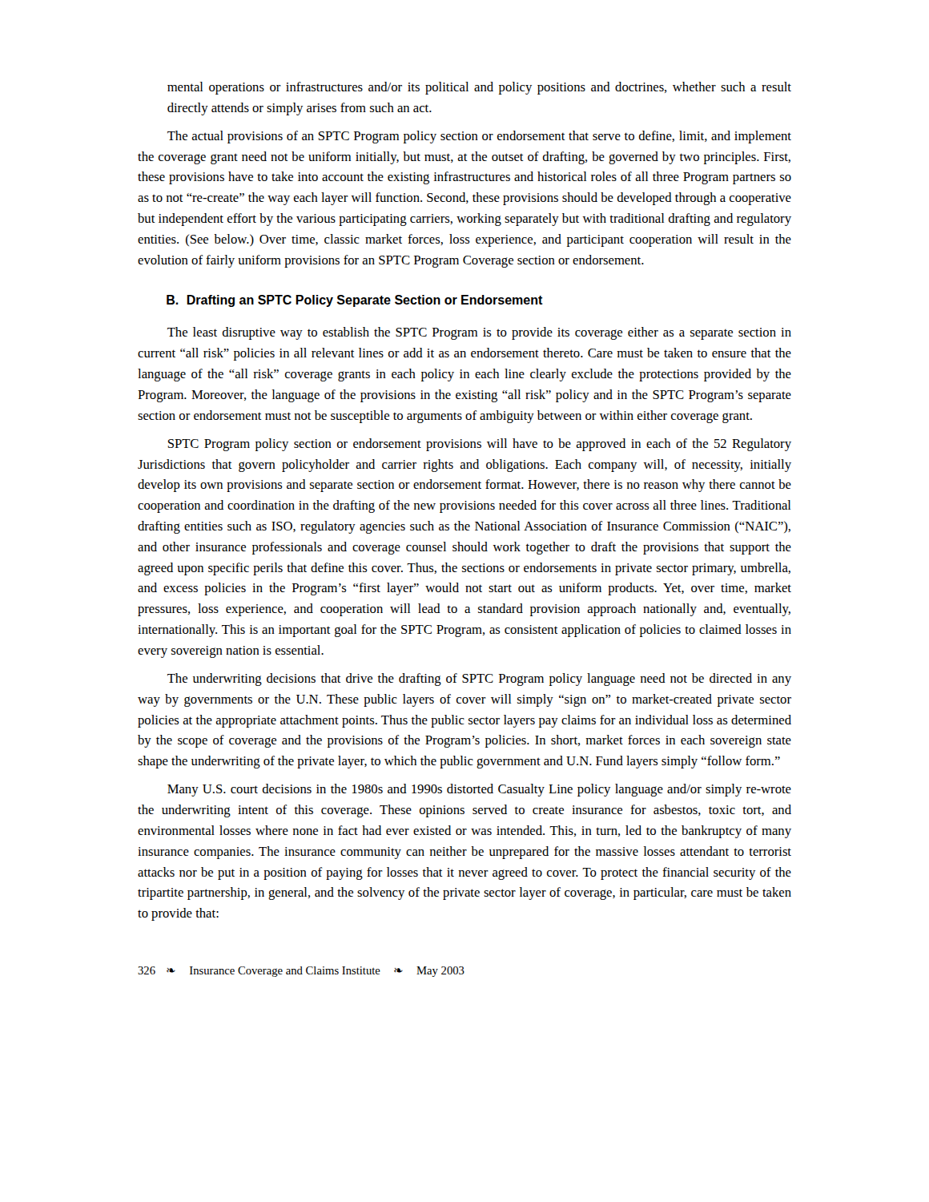mental operations or infrastructures and/or its political and policy positions and doctrines, whether such a result directly attends or simply arises from such an act.
The actual provisions of an SPTC Program policy section or endorsement that serve to define, limit, and implement the coverage grant need not be uniform initially, but must, at the outset of drafting, be governed by two principles. First, these provisions have to take into account the existing infrastructures and historical roles of all three Program partners so as to not “re-create” the way each layer will function. Second, these provisions should be developed through a cooperative but independent effort by the various participating carriers, working separately but with traditional drafting and regulatory entities. (See below.) Over time, classic market forces, loss experience, and participant cooperation will result in the evolution of fairly uniform provisions for an SPTC Program Coverage section or endorsement.
B. Drafting an SPTC Policy Separate Section or Endorsement
The least disruptive way to establish the SPTC Program is to provide its coverage either as a separate section in current “all risk” policies in all relevant lines or add it as an endorsement thereto. Care must be taken to ensure that the language of the “all risk” coverage grants in each policy in each line clearly exclude the protections provided by the Program. Moreover, the language of the provisions in the existing “all risk” policy and in the SPTC Program’s separate section or endorsement must not be susceptible to arguments of ambiguity between or within either coverage grant.
SPTC Program policy section or endorsement provisions will have to be approved in each of the 52 Regulatory Jurisdictions that govern policyholder and carrier rights and obligations. Each company will, of necessity, initially develop its own provisions and separate section or endorsement format. However, there is no reason why there cannot be cooperation and coordination in the drafting of the new provisions needed for this cover across all three lines. Traditional drafting entities such as ISO, regulatory agencies such as the National Association of Insurance Commission (“NAIC”), and other insurance professionals and coverage counsel should work together to draft the provisions that support the agreed upon specific perils that define this cover. Thus, the sections or endorsements in private sector primary, umbrella, and excess policies in the Program’s “first layer” would not start out as uniform products. Yet, over time, market pressures, loss experience, and cooperation will lead to a standard provision approach nationally and, eventually, internationally. This is an important goal for the SPTC Program, as consistent application of policies to claimed losses in every sovereign nation is essential.
The underwriting decisions that drive the drafting of SPTC Program policy language need not be directed in any way by governments or the U.N. These public layers of cover will simply “sign on” to market-created private sector policies at the appropriate attachment points. Thus the public sector layers pay claims for an individual loss as determined by the scope of coverage and the provisions of the Program’s policies. In short, market forces in each sovereign state shape the underwriting of the private layer, to which the public government and U.N. Fund layers simply “follow form.”
Many U.S. court decisions in the 1980s and 1990s distorted Casualty Line policy language and/or simply re-wrote the underwriting intent of this coverage. These opinions served to create insurance for asbestos, toxic tort, and environmental losses where none in fact had ever existed or was intended. This, in turn, led to the bankruptcy of many insurance companies. The insurance community can neither be unprepared for the massive losses attendant to terrorist attacks nor be put in a position of paying for losses that it never agreed to cover. To protect the financial security of the tripartite partnership, in general, and the solvency of the private sector layer of coverage, in particular, care must be taken to provide that:
326❧ Insurance Coverage and Claims Institute ❧ May 2003